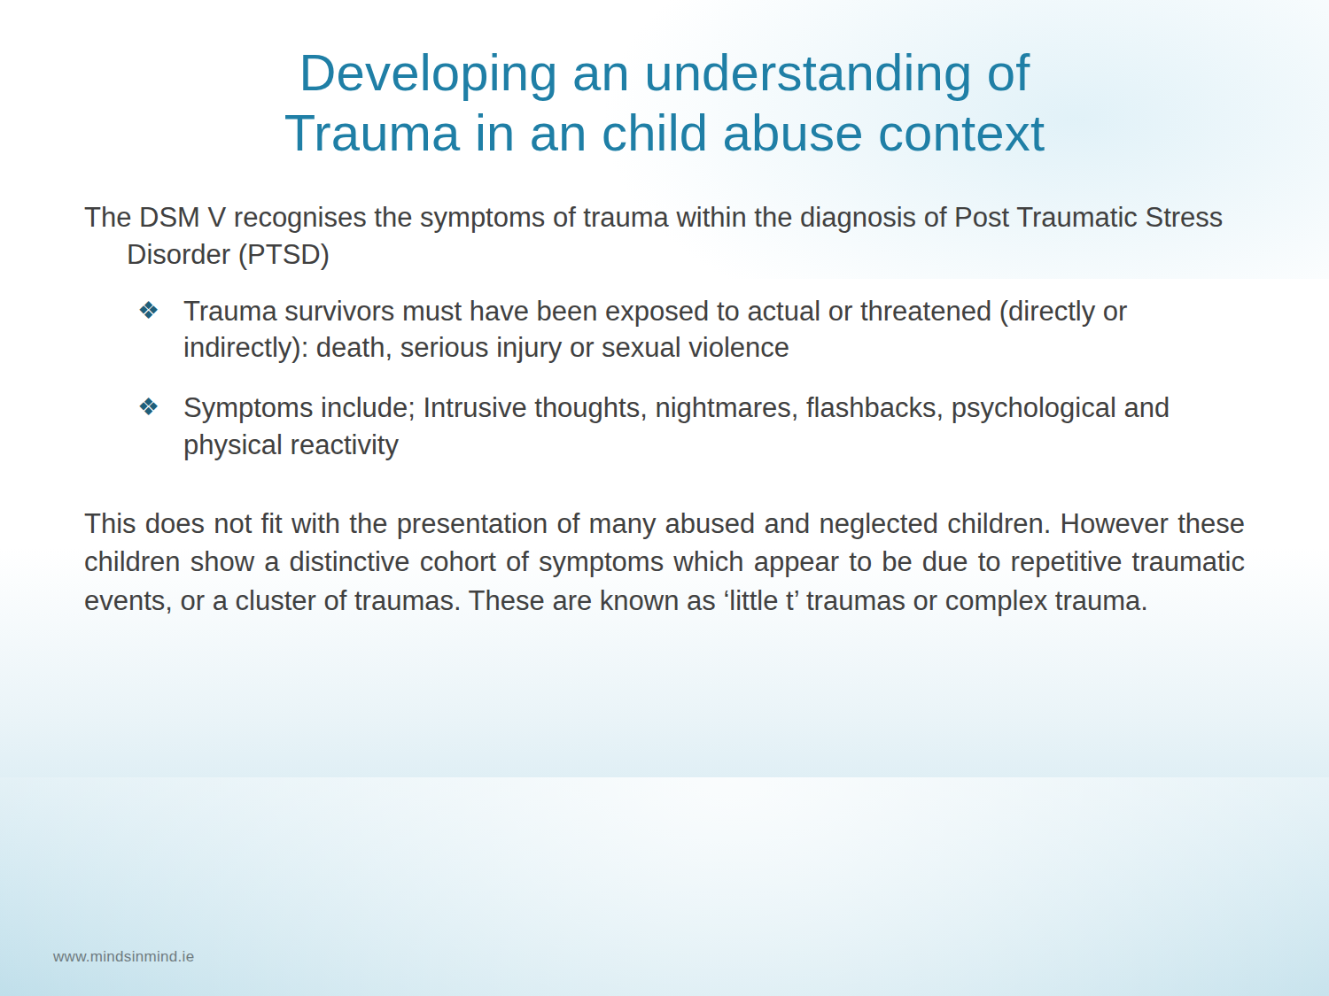Developing an understanding of
Trauma in an child abuse context
The DSM V recognises the symptoms of trauma within the diagnosis of Post Traumatic Stress Disorder (PTSD)
Trauma survivors must have been exposed to actual or threatened (directly or indirectly): death, serious injury or sexual violence
Symptoms include; Intrusive thoughts, nightmares, flashbacks, psychological and physical reactivity
This does not fit with the presentation of many abused and neglected children. However these children show a distinctive cohort of symptoms which appear to be due to repetitive traumatic events, or a cluster of traumas. These are known as ‘little t’ traumas or complex trauma.
www.mindsinmind.ie